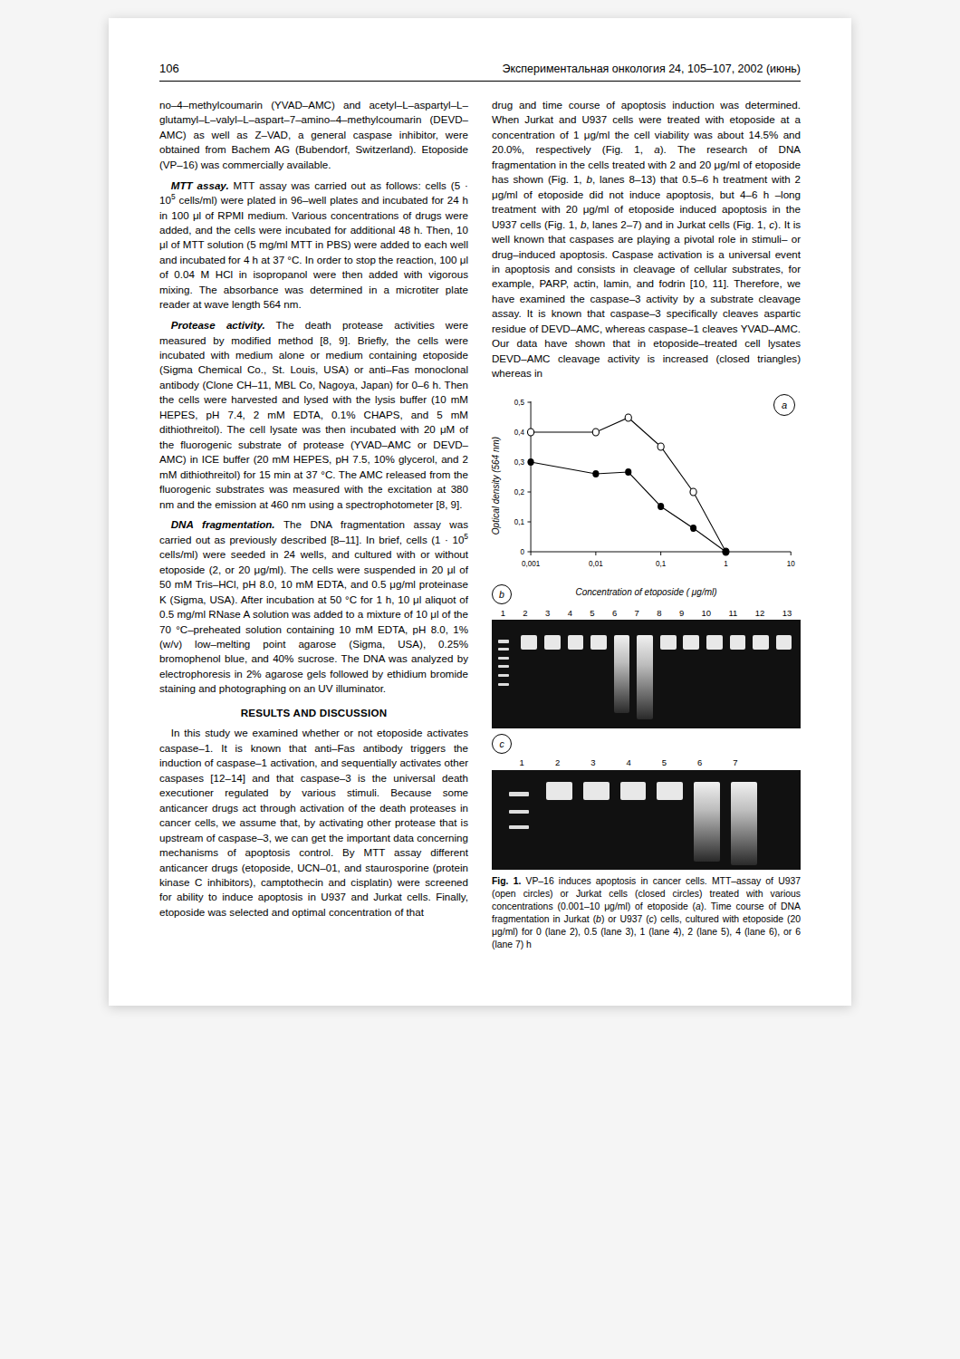106
Экспериментальная онкология 24, 105–107, 2002 (июнь)
no–4–methylcoumarin (YVAD–AMC) and acetyl–L–aspartyl–L–glutamyl–L–valyl–L–aspart–7–amino–4–methylcoumarin (DEVD–AMC) as well as Z–VAD, a general caspase inhibitor, were obtained from Bachem AG (Bubendorf, Switzerland). Etoposide (VP–16) was commercially available.
MTT assay. MTT assay was carried out as follows: cells (5 · 105 cells/ml) were plated in 96–well plates and incubated for 24 h in 100 μl of RPMI medium. Various concentrations of drugs were added, and the cells were incubated for additional 48 h. Then, 10 μl of MTT solution (5 mg/ml MTT in PBS) were added to each well and incubated for 4 h at 37 °C. In order to stop the reaction, 100 μl of 0.04 M HCl in isopropanol were then added with vigorous mixing. The absorbance was determined in a microtiter plate reader at wave length 564 nm.
Protease activity. The death protease activities were measured by modified method [8, 9]. Briefly, the cells were incubated with medium alone or medium containing etoposide (Sigma Chemical Co., St. Louis, USA) or anti–Fas monoclonal antibody (Clone CH–11, MBL Co, Nagoya, Japan) for 0–6 h. Then the cells were harvested and lysed with the lysis buffer (10 mM HEPES, pH 7.4, 2 mM EDTA, 0.1% CHAPS, and 5 mM dithiothreitol). The cell lysate was then incubated with 20 μM of the fluorogenic substrate of protease (YVAD–AMC or DEVD–AMC) in ICE buffer (20 mM HEPES, pH 7.5, 10% glycerol, and 2 mM dithiothreitol) for 15 min at 37 °C. The AMC released from the fluorogenic substrates was measured with the excitation at 380 nm and the emission at 460 nm using a spectrophotometer [8, 9].
DNA fragmentation. The DNA fragmentation assay was carried out as previously described [8–11]. In brief, cells (1 · 105 cells/ml) were seeded in 24 wells, and cultured with or without etoposide (2, or 20 μg/ml). The cells were suspended in 20 μl of 50 mM Tris–HCl, pH 8.0, 10 mM EDTA, and 0.5 μg/ml proteinase K (Sigma, USA). After incubation at 50 °C for 1 h, 10 μl aliquot of 0.5 mg/ml RNase A solution was added to a mixture of 10 μl of the 70 °C–preheated solution containing 10 mM EDTA, pH 8.0, 1% (w/v) low–melting point agarose (Sigma, USA), 0.25% bromophenol blue, and 40% sucrose. The DNA was analyzed by electrophoresis in 2% agarose gels followed by ethidium bromide staining and photographing on an UV illuminator.
RESULTS AND DISCUSSION
In this study we examined whether or not etoposide activates caspase–1. It is known that anti–Fas antibody triggers the induction of caspase–1 activation, and sequentially activates other caspases [12–14] and that caspase–3 is the universal death executioner regulated by various stimuli. Because some anticancer drugs act through activation of the death proteases in cancer cells, we assume that, by activating other protease that is upstream of caspase–3, we can get the important data concerning mechanisms of apoptosis control. By MTT assay different anticancer drugs (etoposide, UCN–01, and staurosporine (protein kinase C inhibitors), camptothecin and cisplatin) were screened for ability to induce apoptosis in U937 and Jurkat cells. Finally, etoposide was selected and optimal concentration of that
drug and time course of apoptosis induction was determined. When Jurkat and U937 cells were treated with etoposide at a concentration of 1 μg/ml the cell viability was about 14.5% and 20.0%, respectively (Fig. 1, a). The research of DNA fragmentation in the cells treated with 2 and 20 μg/ml of etoposide has shown (Fig. 1, b, lanes 8–13) that 0.5–6 h treatment with 2 μg/ml of etoposide did not induce apoptosis, but 4–6 h –long treatment with 20 μg/ml of etoposide induced apoptosis in the U937 cells (Fig. 1, b, lanes 2–7) and in Jurkat cells (Fig. 1, c). It is well known that caspases are playing a pivotal role in stimuli– or drug–induced apoptosis. Caspase activation is a universal event in apoptosis and consists in cleavage of cellular substrates, for example, PARP, actin, lamin, and fodrin [10, 11]. Therefore, we have examined the caspase–3 activity by a substrate cleavage assay. It is known that caspase–3 specifically cleaves aspartic residue of DEVD–AMC, whereas caspase–1 cleaves YVAD–AMC. Our data have shown that in etoposide–treated cell lysates DEVD–AMC cleavage activity is increased (closed triangles) whereas in
a
Optical density (564 nm)
0 0,1 0,2 0,3 0,4 0,5 0,001 0,01 0,1 1 10
Concentration of etoposide ( μg/ml)
b
12345678910111213
c
1 2 3 4 5 6 7
Fig. 1. VP–16 induces apoptosis in cancer cells. MTT–assay of U937 (open circles) or Jurkat cells (closed circles) treated with various concentrations (0.001–10 μg/ml) of etoposide (a). Time course of DNA fragmentation in Jurkat (b) or U937 (c) cells, cultured with etoposide (20 μg/ml) for 0 (lane 2), 0.5 (lane 3), 1 (lane 4), 2 (lane 5), 4 (lane 6), or 6 (lane 7) h